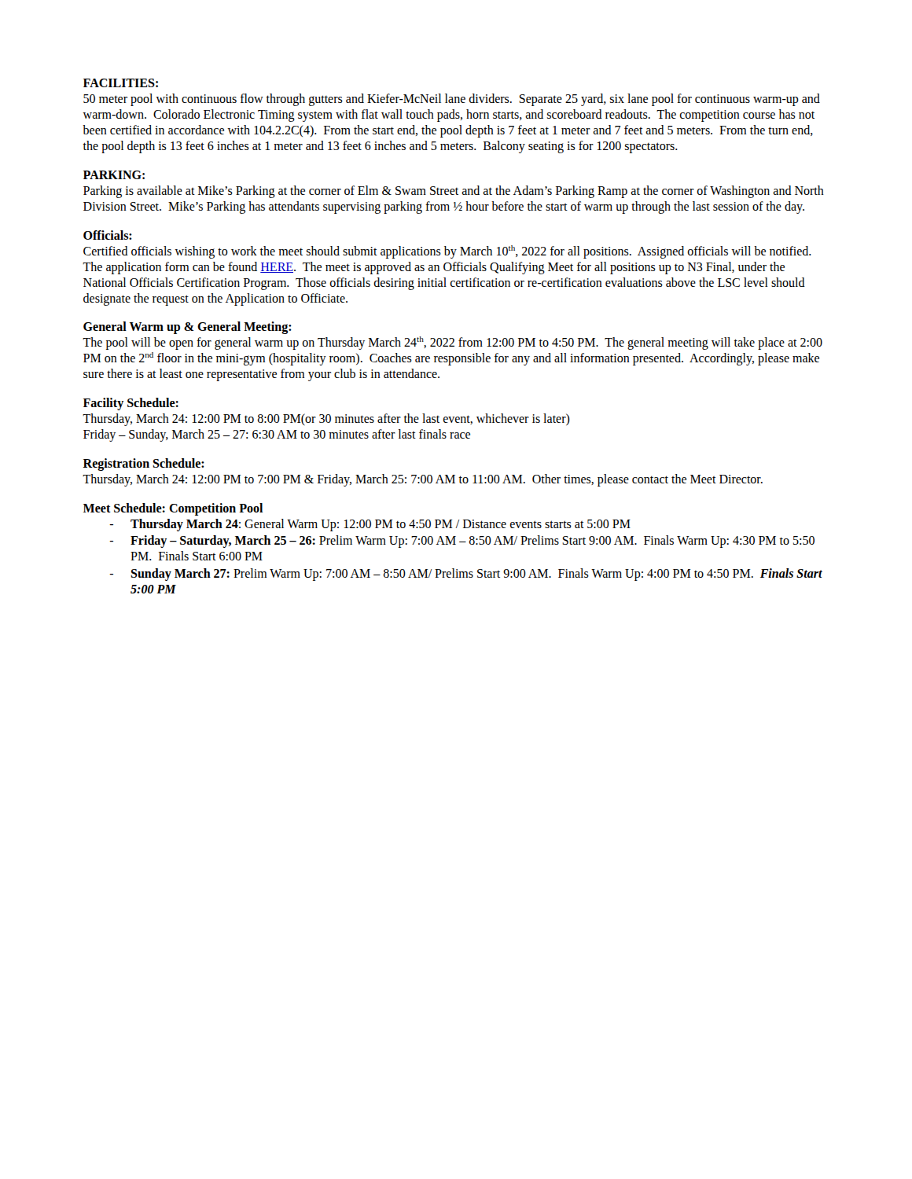FACILITIES:
50 meter pool with continuous flow through gutters and Kiefer-McNeil lane dividers. Separate 25 yard, six lane pool for continuous warm-up and warm-down. Colorado Electronic Timing system with flat wall touch pads, horn starts, and scoreboard readouts. The competition course has not been certified in accordance with 104.2.2C(4). From the start end, the pool depth is 7 feet at 1 meter and 7 feet and 5 meters. From the turn end, the pool depth is 13 feet 6 inches at 1 meter and 13 feet 6 inches and 5 meters. Balcony seating is for 1200 spectators.
PARKING:
Parking is available at Mike’s Parking at the corner of Elm & Swam Street and at the Adam’s Parking Ramp at the corner of Washington and North Division Street. Mike’s Parking has attendants supervising parking from ½ hour before the start of warm up through the last session of the day.
Officials:
Certified officials wishing to work the meet should submit applications by March 10th, 2022 for all positions. Assigned officials will be notified. The application form can be found HERE. The meet is approved as an Officials Qualifying Meet for all positions up to N3 Final, under the National Officials Certification Program. Those officials desiring initial certification or re-certification evaluations above the LSC level should designate the request on the Application to Officiate.
General Warm up & General Meeting:
The pool will be open for general warm up on Thursday March 24th, 2022 from 12:00 PM to 4:50 PM. The general meeting will take place at 2:00 PM on the 2nd floor in the mini-gym (hospitality room). Coaches are responsible for any and all information presented. Accordingly, please make sure there is at least one representative from your club is in attendance.
Facility Schedule:
Thursday, March 24: 12:00 PM to 8:00 PM(or 30 minutes after the last event, whichever is later)
Friday – Sunday, March 25 – 27: 6:30 AM to 30 minutes after last finals race
Registration Schedule:
Thursday, March 24: 12:00 PM to 7:00 PM & Friday, March 25: 7:00 AM to 11:00 AM. Other times, please contact the Meet Director.
Meet Schedule: Competition Pool
Thursday March 24: General Warm Up: 12:00 PM to 4:50 PM / Distance events starts at 5:00 PM
Friday – Saturday, March 25 – 26: Prelim Warm Up: 7:00 AM – 8:50 AM/ Prelims Start 9:00 AM. Finals Warm Up: 4:30 PM to 5:50 PM. Finals Start 6:00 PM
Sunday March 27: Prelim Warm Up: 7:00 AM – 8:50 AM/ Prelims Start 9:00 AM. Finals Warm Up: 4:00 PM to 4:50 PM. Finals Start 5:00 PM